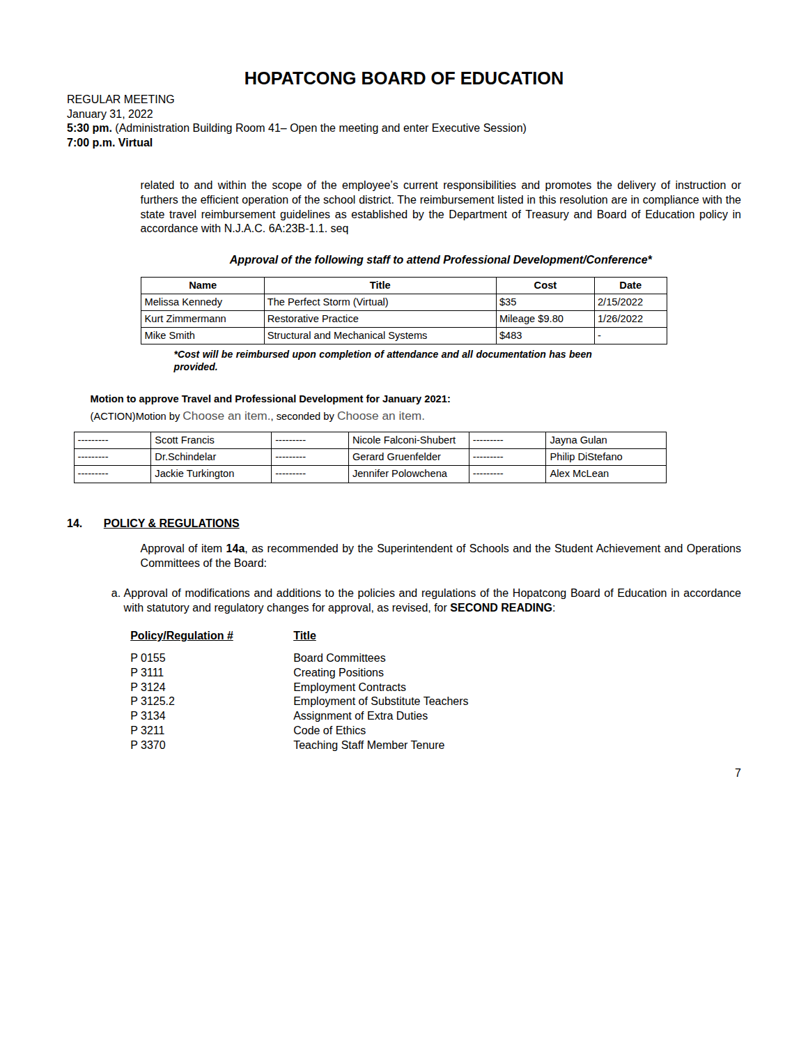HOPATCONG BOARD OF EDUCATION
REGULAR MEETING
January 31, 2022
5:30 pm. (Administration Building Room 41– Open the meeting and enter Executive Session)
7:00 p.m. Virtual
related to and within the scope of the employee’s current responsibilities and promotes the delivery of instruction or furthers the efficient operation of the school district. The reimbursement listed in this resolution are in compliance with the state travel reimbursement guidelines as established by the Department of Treasury and Board of Education policy in accordance with N.J.A.C. 6A:23B-1.1. seq
Approval of the following staff to attend Professional Development/Conference*
| Name | Title | Cost | Date |
| --- | --- | --- | --- |
| Melissa Kennedy | The Perfect Storm (Virtual) | $35 | 2/15/2022 |
| Kurt Zimmermann | Restorative Practice | Mileage $9.80 | 1/26/2022 |
| Mike Smith | Structural and Mechanical Systems | $483 | - |
*Cost will be reimbursed upon completion of attendance and all documentation has been provided.
Motion to approve Travel and Professional Development for January 2021:
(ACTION)Motion by Choose an item., seconded by Choose an item.
| --------- | Scott Francis | --------- | Nicole Falconi-Shubert | --------- | Jayna Gulan |
| --------- | Dr.Schindelar | --------- | Gerard Gruenfelder | --------- | Philip DiStefano |
| --------- | Jackie Turkington | --------- | Jennifer Polowchena | --------- | Alex McLean |
14. POLICY & REGULATIONS
Approval of item 14a, as recommended by the Superintendent of Schools and the Student Achievement and Operations Committees of the Board:
Approval of modifications and additions to the policies and regulations of the Hopatcong Board of Education in accordance with statutory and regulatory changes for approval, as revised, for SECOND READING:
| Policy/Regulation # | Title |
| P 0155 | Board Committees |
| P 3111 | Creating Positions |
| P 3124 | Employment Contracts |
| P 3125.2 | Employment of Substitute Teachers |
| P 3134 | Assignment of Extra Duties |
| P 3211 | Code of Ethics |
| P 3370 | Teaching Staff Member Tenure |
7